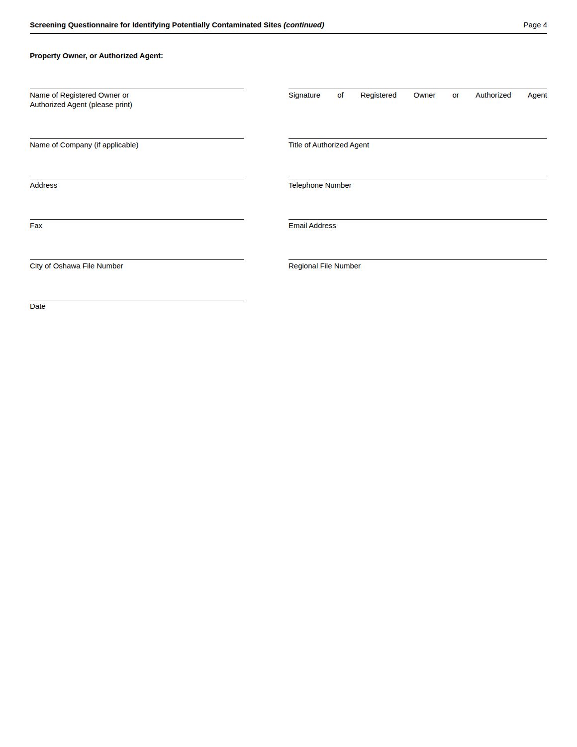Screening Questionnaire for Identifying Potentially Contaminated Sites (continued)
Page 4
Property Owner, or Authorized Agent:
| Name of Registered Owner or Authorized Agent (please print) | Signature of Registered Owner or Authorized Agent |
| Name of Company (if applicable) | Title of Authorized Agent |
| Address | Telephone Number |
| Fax | Email Address |
| City of Oshawa File Number | Regional File Number |
| Date | |